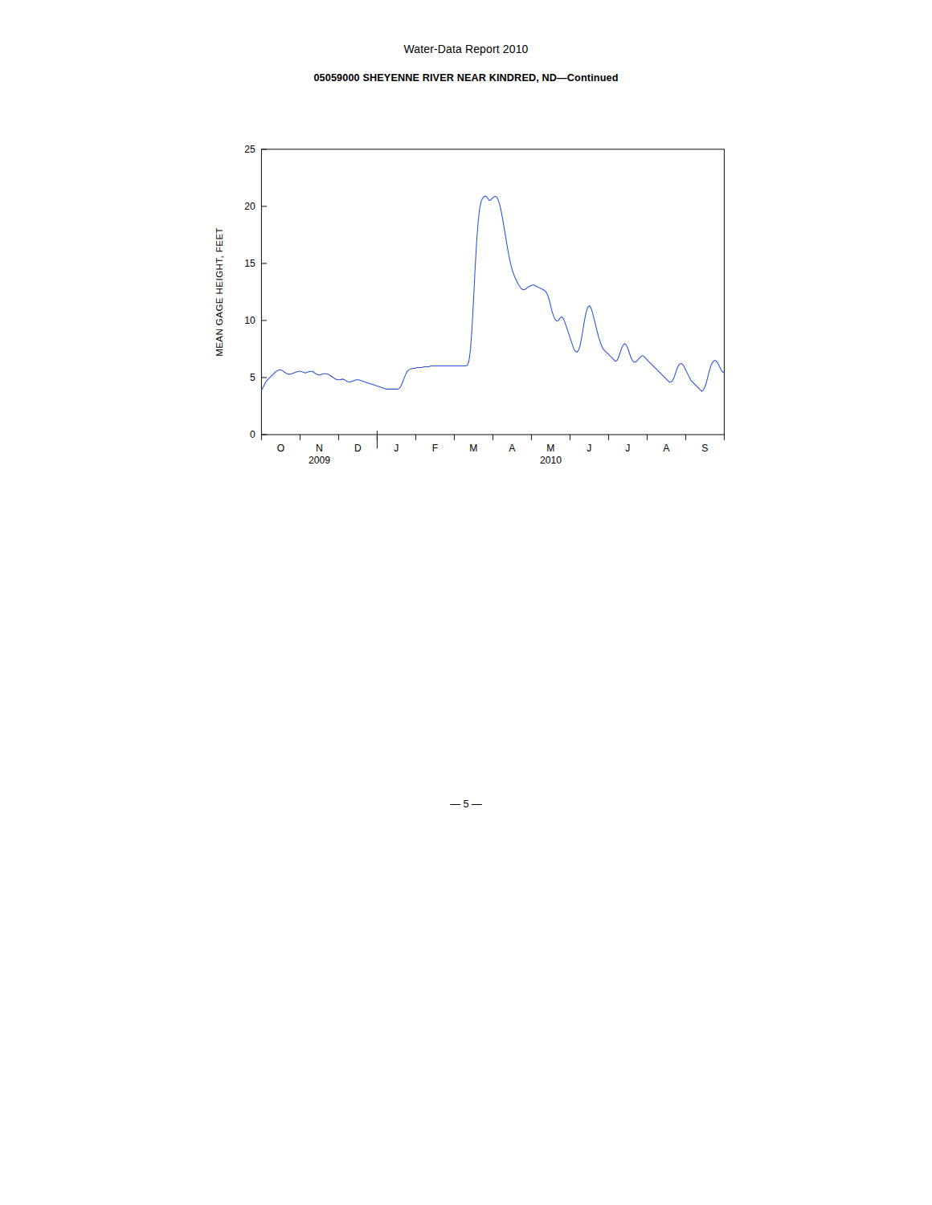Water-Data Report 2010
05059000 SHEYENNE RIVER NEAR KINDRED, ND—Continued
0 5 10 15 20 25 MEAN GAGE HEIGHT, FEET O N D J F M A M J J A S 2009 2010
— 5 —